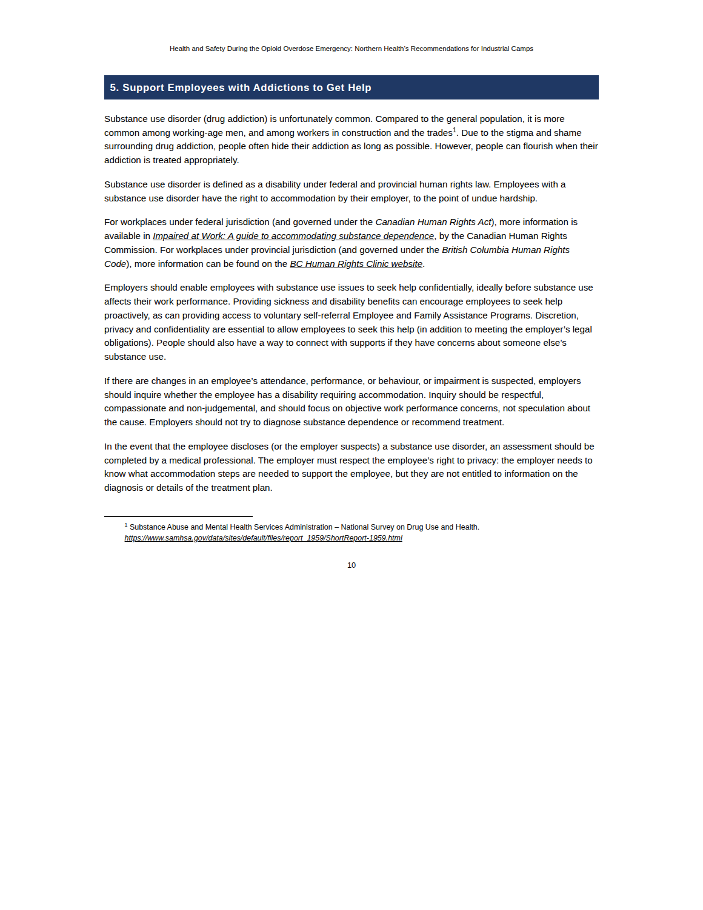Health and Safety During the Opioid Overdose Emergency: Northern Health’s Recommendations for Industrial Camps
5. Support Employees with Addictions to Get Help
Substance use disorder (drug addiction) is unfortunately common. Compared to the general population, it is more common among working-age men, and among workers in construction and the trades1. Due to the stigma and shame surrounding drug addiction, people often hide their addiction as long as possible. However, people can flourish when their addiction is treated appropriately.
Substance use disorder is defined as a disability under federal and provincial human rights law. Employees with a substance use disorder have the right to accommodation by their employer, to the point of undue hardship.
For workplaces under federal jurisdiction (and governed under the Canadian Human Rights Act), more information is available in Impaired at Work: A guide to accommodating substance dependence, by the Canadian Human Rights Commission. For workplaces under provincial jurisdiction (and governed under the British Columbia Human Rights Code), more information can be found on the BC Human Rights Clinic website.
Employers should enable employees with substance use issues to seek help confidentially, ideally before substance use affects their work performance. Providing sickness and disability benefits can encourage employees to seek help proactively, as can providing access to voluntary self-referral Employee and Family Assistance Programs. Discretion, privacy and confidentiality are essential to allow employees to seek this help (in addition to meeting the employer’s legal obligations). People should also have a way to connect with supports if they have concerns about someone else’s substance use.
If there are changes in an employee’s attendance, performance, or behaviour, or impairment is suspected, employers should inquire whether the employee has a disability requiring accommodation. Inquiry should be respectful, compassionate and non-judgemental, and should focus on objective work performance concerns, not speculation about the cause. Employers should not try to diagnose substance dependence or recommend treatment.
In the event that the employee discloses (or the employer suspects) a substance use disorder, an assessment should be completed by a medical professional. The employer must respect the employee’s right to privacy: the employer needs to know what accommodation steps are needed to support the employee, but they are not entitled to information on the diagnosis or details of the treatment plan.
1 Substance Abuse and Mental Health Services Administration – National Survey on Drug Use and Health. https://www.samhsa.gov/data/sites/default/files/report_1959/ShortReport-1959.html
10